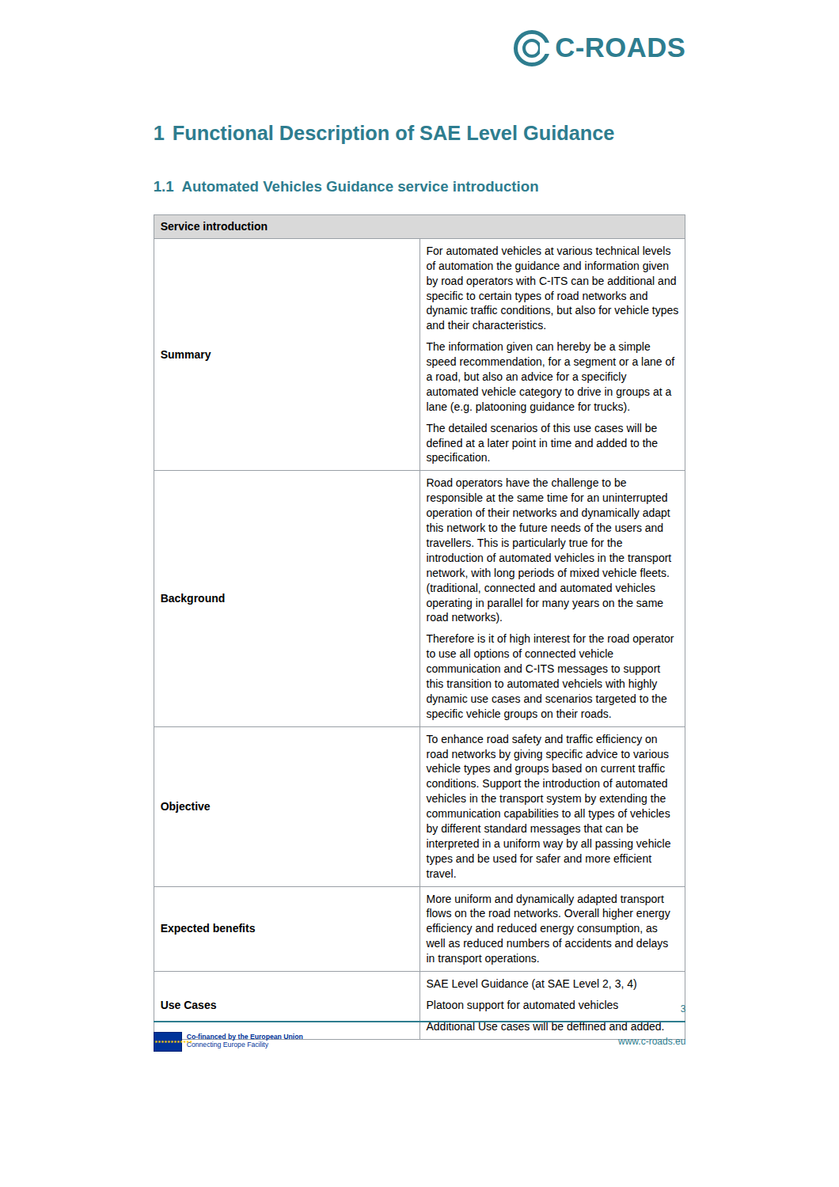C-ROADS
1 Functional Description of SAE Level Guidance
1.1 Automated Vehicles Guidance service introduction
| Service introduction |
| --- |
| Summary | For automated vehicles at various technical levels of automation the guidance and information given by road operators with C-ITS can be additional and specific to certain types of road networks and dynamic traffic conditions, but also for vehicle types and their characteristics. The information given can hereby be a simple speed recommendation, for a segment or a lane of a road, but also an advice for a specificly automated vehicle category to drive in groups at a lane (e.g. platooning guidance for trucks). The detailed scenarios of this use cases will be defined at a later point in time and added to the specification. |
| Background | Road operators have the challenge to be responsible at the same time for an uninterrupted operation of their networks and dynamically adapt this network to the future needs of the users and travellers. This is particularly true for the introduction of automated vehicles in the transport network, with long periods of mixed vehicle fleets. (traditional, connected and automated vehicles operating in parallel for many years on the same road networks). Therefore is it of high interest for the road operator to use all options of connected vehicle communication and C-ITS messages to support this transition to automated vehciels with highly dynamic use cases and scenarios targeted to the specific vehicle groups on their roads. |
| Objective | To enhance road safety and traffic efficiency on road networks by giving specific advice to various vehicle types and groups based on current traffic conditions. Support the introduction of automated vehicles in the transport system by extending the communication capabilities to all types of vehicles by different standard messages that can be interpreted in a uniform way by all passing vehicle types and be used for safer and more efficient travel. |
| Expected benefits | More uniform and dynamically adapted transport flows on the road networks. Overall higher energy efficiency and reduced energy consumption, as well as reduced numbers of accidents and delays in transport operations. |
| Use Cases | SAE Level Guidance (at SAE Level 2, 3, 4) Platoon support for automated vehicles Additional Use cases will be deffined and added. |
3
Co-financed by the European Union Connecting Europe Facility
www.c-roads.eu